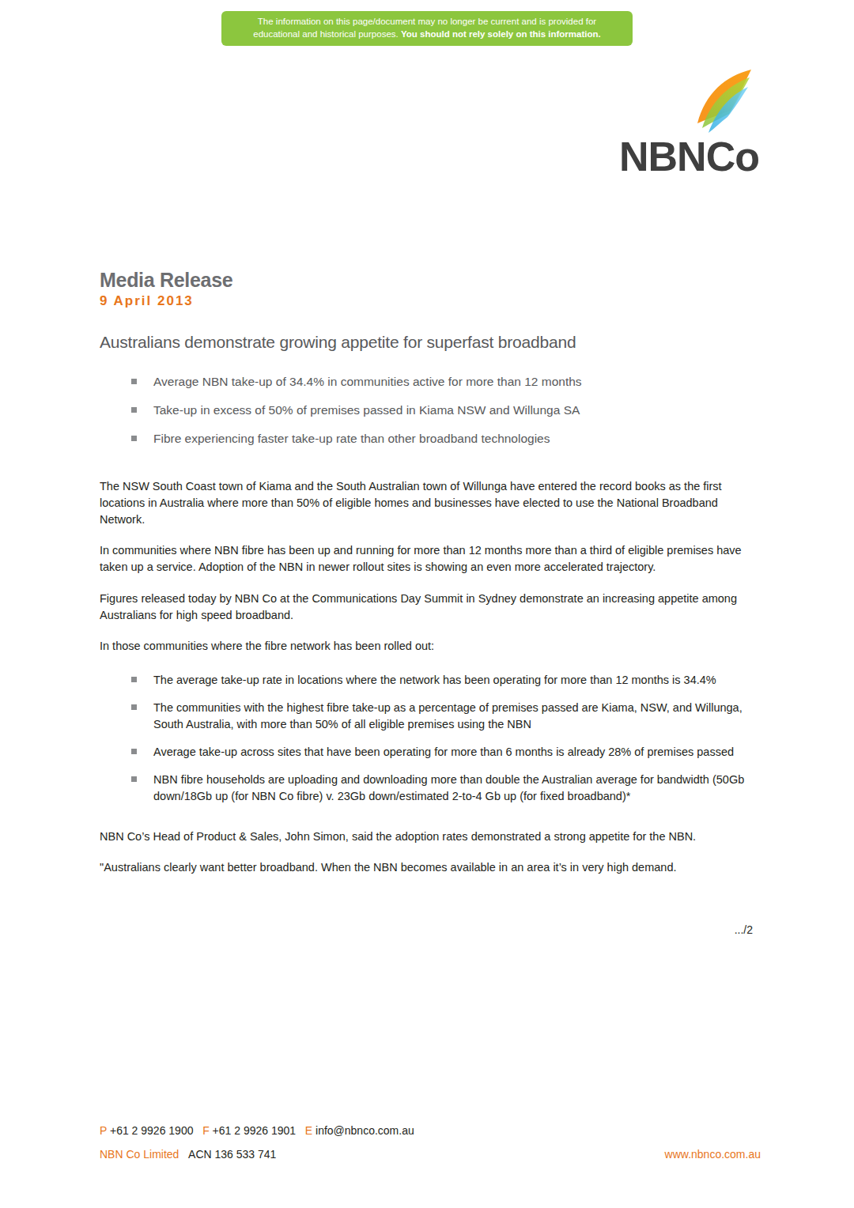The information on this page/document may no longer be current and is provided for
educational and historical purposes. You should not rely solely on this information.
NBNCo
Media Release
9 April 2013
Australians demonstrate growing appetite for superfast broadband
Average NBN take-up of 34.4% in communities active for more than 12 months
Take-up in excess of 50% of premises passed in Kiama NSW and Willunga SA
Fibre experiencing faster take-up rate than other broadband technologies
The NSW South Coast town of Kiama and the South Australian town of Willunga have entered the record books as the first locations in Australia where more than 50% of eligible homes and businesses have elected to use the National Broadband Network.
In communities where NBN fibre has been up and running for more than 12 months more than a third of eligible premises have taken up a service. Adoption of the NBN in newer rollout sites is showing an even more accelerated trajectory.
Figures released today by NBN Co at the Communications Day Summit in Sydney demonstrate an increasing appetite among Australians for high speed broadband.
In those communities where the fibre network has been rolled out:
The average take-up rate in locations where the network has been operating for more than 12 months is 34.4%
The communities with the highest fibre take-up as a percentage of premises passed are Kiama, NSW, and Willunga, South Australia, with more than 50% of all eligible premises using the NBN
Average take-up across sites that have been operating for more than 6 months is already 28% of premises passed
NBN fibre households are uploading and downloading more than double the Australian average for bandwidth (50Gb down/18Gb up (for NBN Co fibre) v. 23Gb down/estimated 2-to-4 Gb up (for fixed broadband)*
NBN Co’s Head of Product & Sales, John Simon, said the adoption rates demonstrated a strong appetite for the NBN.
"Australians clearly want better broadband. When the NBN becomes available in an area it’s in very high demand.
.../2
P +61 2 9926 1900 F +61 2 9926 1901 E info@nbnco.com.au
NBN Co Limited ACN 136 533 741
www.nbnco.com.au